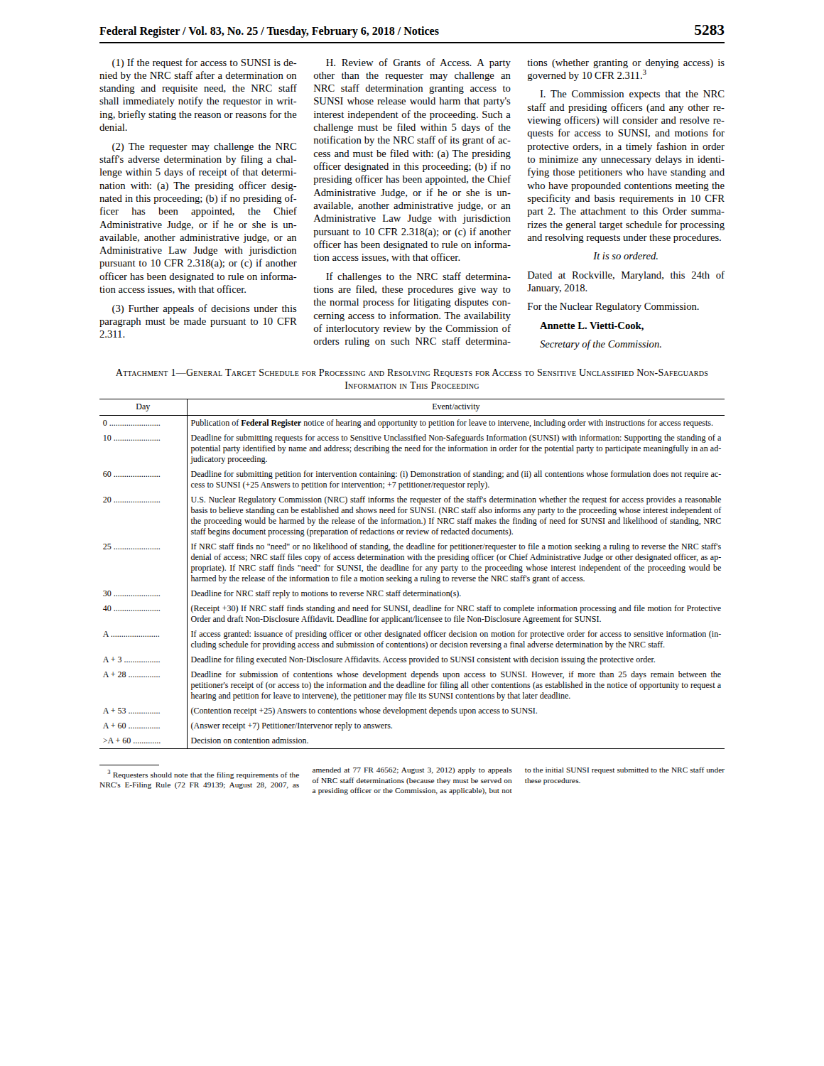Federal Register / Vol. 83, No. 25 / Tuesday, February 6, 2018 / Notices 5283
(1) If the request for access to SUNSI is denied by the NRC staff after a determination on standing and requisite need, the NRC staff shall immediately notify the requestor in writing, briefly stating the reason or reasons for the denial.
(2) The requester may challenge the NRC staff's adverse determination by filing a challenge within 5 days of receipt of that determination with: (a) The presiding officer designated in this proceeding; (b) if no presiding officer has been appointed, the Chief Administrative Judge, or if he or she is unavailable, another administrative judge, or an Administrative Law Judge with jurisdiction pursuant to 10 CFR 2.318(a); or (c) if another officer has been designated to rule on information access issues, with that officer.
(3) Further appeals of decisions under this paragraph must be made pursuant to 10 CFR 2.311.
H. Review of Grants of Access. A party other than the requester may challenge an NRC staff determination granting access to SUNSI whose release would harm that party's interest independent of the proceeding. Such a challenge must be filed within 5 days of the notification by the NRC staff of its grant of access and must be filed with: (a) The presiding officer designated in this proceeding; (b) if no presiding officer has been appointed, the Chief Administrative Judge, or if he or she is unavailable, another administrative judge, or an Administrative Law Judge with jurisdiction pursuant to 10 CFR 2.318(a); or (c) if another officer has been designated to rule on information access issues, with that officer.
If challenges to the NRC staff determinations are filed, these procedures give way to the normal process for litigating disputes concerning access to information. The availability of interlocutory review by the Commission of orders ruling on such NRC staff determinations (whether granting or denying access) is governed by 10 CFR 2.311.3
I. The Commission expects that the NRC staff and presiding officers (and any other reviewing officers) will consider and resolve requests for access to SUNSI, and motions for protective orders, in a timely fashion in order to minimize any unnecessary delays in identifying those petitioners who have standing and who have propounded contentions meeting the specificity and basis requirements in 10 CFR part 2. The attachment to this Order summarizes the general target schedule for processing and resolving requests under these procedures.
It is so ordered.
Dated at Rockville, Maryland, this 24th of January, 2018.
For the Nuclear Regulatory Commission.
Annette L. Vietti-Cook,
Secretary of the Commission.
Attachment 1—General Target Schedule for Processing and Resolving Requests for Access to Sensitive Unclassified Non-Safeguards Information in This Proceeding
| Day | Event/activity |
| --- | --- |
| 0 ........................ | Publication of Federal Register notice of hearing and opportunity to petition for leave to intervene, including order with instructions for access requests. |
| 10 ...................... | Deadline for submitting requests for access to Sensitive Unclassified Non-Safeguards Information (SUNSI) with information: Supporting the standing of a potential party identified by name and address; describing the need for the information in order for the potential party to participate meaningfully in an adjudicatory proceeding. |
| 60 ...................... | Deadline for submitting petition for intervention containing: (i) Demonstration of standing; and (ii) all contentions whose formulation does not require access to SUNSI (+25 Answers to petition for intervention; +7 petitioner/requestor reply). |
| 20 ...................... | U.S. Nuclear Regulatory Commission (NRC) staff informs the requester of the staff's determination whether the request for access provides a reasonable basis to believe standing can be established and shows need for SUNSI. (NRC staff also informs any party to the proceeding whose interest independent of the proceeding would be harmed by the release of the information.) If NRC staff makes the finding of need for SUNSI and likelihood of standing, NRC staff begins document processing (preparation of redactions or review of redacted documents). |
| 25 ...................... | If NRC staff finds no "need" or no likelihood of standing, the deadline for petitioner/requester to file a motion seeking a ruling to reverse the NRC staff's denial of access; NRC staff files copy of access determination with the presiding officer (or Chief Administrative Judge or other designated officer, as appropriate). If NRC staff finds "need" for SUNSI, the deadline for any party to the proceeding whose interest independent of the proceeding would be harmed by the release of the information to file a motion seeking a ruling to reverse the NRC staff's grant of access. |
| 30 ...................... | Deadline for NRC staff reply to motions to reverse NRC staff determination(s). |
| 40 ...................... | (Receipt +30) If NRC staff finds standing and need for SUNSI, deadline for NRC staff to complete information processing and file motion for Protective Order and draft Non-Disclosure Affidavit. Deadline for applicant/licensee to file Non-Disclosure Agreement for SUNSI. |
| A ....................... | If access granted: issuance of presiding officer or other designated officer decision on motion for protective order for access to sensitive information (including schedule for providing access and submission of contentions) or decision reversing a final adverse determination by the NRC staff. |
| A + 3 ................. | Deadline for filing executed Non-Disclosure Affidavits. Access provided to SUNSI consistent with decision issuing the protective order. |
| A + 28 ............... | Deadline for submission of contentions whose development depends upon access to SUNSI. However, if more than 25 days remain between the petitioner's receipt of (or access to) the information and the deadline for filing all other contentions (as established in the notice of opportunity to request a hearing and petition for leave to intervene), the petitioner may file its SUNSI contentions by that later deadline. |
| A + 53 ............... | (Contention receipt +25) Answers to contentions whose development depends upon access to SUNSI. |
| A + 60 ............... | (Answer receipt +7) Petitioner/Intervenor reply to answers. |
| >A + 60 ............. | Decision on contention admission. |
3 Requesters should note that the filing requirements of the NRC's E-Filing Rule (72 FR 49139; August 28, 2007, as amended at 77 FR 46562; August 3, 2012) apply to appeals of NRC staff determinations (because they must be served on a presiding officer or the Commission, as applicable), but not to the initial SUNSI request submitted to the NRC staff under these procedures.